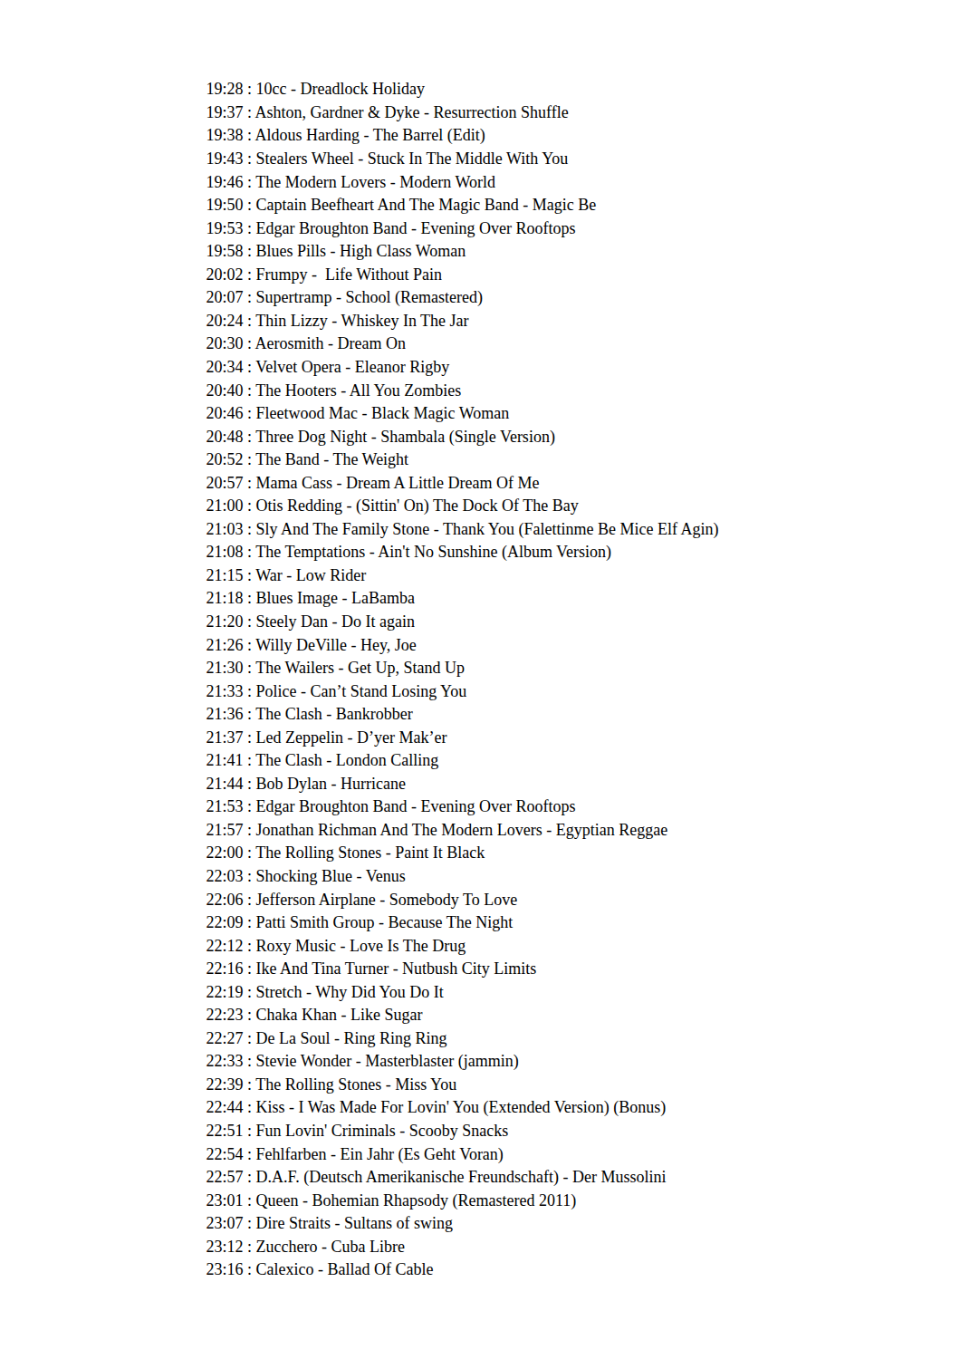19:28 : 10cc - Dreadlock Holiday
19:37 : Ashton, Gardner & Dyke - Resurrection Shuffle
19:38 : Aldous Harding - The Barrel (Edit)
19:43 : Stealers Wheel - Stuck In The Middle With You
19:46 : The Modern Lovers - Modern World
19:50 : Captain Beefheart And The Magic Band - Magic Be
19:53 : Edgar Broughton Band - Evening Over Rooftops
19:58 : Blues Pills - High Class Woman
20:02 : Frumpy - Life Without Pain
20:07 : Supertramp - School (Remastered)
20:24 : Thin Lizzy - Whiskey In The Jar
20:30 : Aerosmith - Dream On
20:34 : Velvet Opera - Eleanor Rigby
20:40 : The Hooters - All You Zombies
20:46 : Fleetwood Mac - Black Magic Woman
20:48 : Three Dog Night - Shambala (Single Version)
20:52 : The Band - The Weight
20:57 : Mama Cass - Dream A Little Dream Of Me
21:00 : Otis Redding - (Sittin' On) The Dock Of The Bay
21:03 : Sly And The Family Stone - Thank You (Falettinme Be Mice Elf Agin)
21:08 : The Temptations - Ain't No Sunshine (Album Version)
21:15 : War - Low Rider
21:18 : Blues Image - LaBamba
21:20 : Steely Dan - Do It again
21:26 : Willy DeVille - Hey, Joe
21:30 : The Wailers - Get Up, Stand Up
21:33 : Police - Can’t Stand Losing You
21:36 : The Clash - Bankrobber
21:37 : Led Zeppelin - D’yer Mak’er
21:41 : The Clash - London Calling
21:44 : Bob Dylan - Hurricane
21:53 : Edgar Broughton Band - Evening Over Rooftops
21:57 : Jonathan Richman And The Modern Lovers - Egyptian Reggae
22:00 : The Rolling Stones - Paint It Black
22:03 : Shocking Blue - Venus
22:06 : Jefferson Airplane - Somebody To Love
22:09 : Patti Smith Group - Because The Night
22:12 : Roxy Music - Love Is The Drug
22:16 : Ike And Tina Turner - Nutbush City Limits
22:19 : Stretch - Why Did You Do It
22:23 : Chaka Khan - Like Sugar
22:27 : De La Soul - Ring Ring Ring
22:33 : Stevie Wonder - Masterblaster (jammin)
22:39 : The Rolling Stones - Miss You
22:44 : Kiss - I Was Made For Lovin' You (Extended Version) (Bonus)
22:51 : Fun Lovin' Criminals - Scooby Snacks
22:54 : Fehlfarben - Ein Jahr (Es Geht Voran)
22:57 : D.A.F. (Deutsch Amerikanische Freundschaft) - Der Mussolini
23:01 : Queen - Bohemian Rhapsody (Remastered 2011)
23:07 : Dire Straits - Sultans of swing
23:12 : Zucchero - Cuba Libre
23:16 : Calexico - Ballad Of Cable